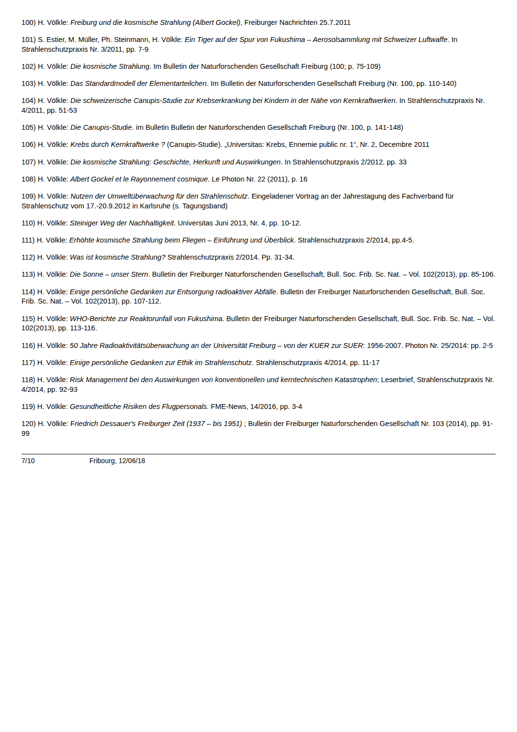100) H. Völkle: Freiburg und die kosmische Strahlung (Albert Gockel), Freiburger Nachrichten 25.7.2011
101) S. Estier, M. Müller, Ph. Steinmann, H. Völkle: Ein Tiger auf der Spur von Fukushima – Aerosolsammlung mit Schweizer Luftwaffe. In Strahlenschutzpraxis Nr. 3/2011, pp. 7-9
102) H. Völkle: Die kosmische Strahlung. Im Bulletin der Naturforschenden Gesellschaft Freiburg (100; p. 75-109)
103) H. Völkle: Das Standardmodell der Elementarteilchen. Im Bulletin der Naturforschenden Gesellschaft Freiburg (Nr. 100, pp. 110-140)
104) H. Völkle: Die schweizerische Canupis-Studie zur Krebserkrankung bei Kindern in der Nähe von Kernkraftwerken. In Strahlenschutzpraxis Nr. 4/2011, pp. 51-53
105) H. Völkle: Die Canupis-Studie. im Bulletin Bulletin der Naturforschenden Gesellschaft Freiburg (Nr. 100, p. 141-148)
106) H. Völkle: Krebs durch Kernkraftwerke ? (Canupis-Studie). „Universitas: Krebs, Ennemie public nr. 1“, Nr. 2, Decembre 2011
107) H. Völkle: Die kosmische Strahlung: Geschichte, Herkunft und Auswirkungen. In Strahlenschutzpraxis 2/2012. pp. 33
108) H. Völkle: Albert Gockel et le Rayonnement cosmique. Le Photon Nr. 22 (2011), p. 16
109) H. Völkle: Nutzen der Umweltüberwachung für den Strahlenschutz. Eingeladener Vortrag an der Jahrestagung des Fachverband für Strahlenschutz vom 17.-20.9.2012 in Karlsruhe (s. Tagungsband)
110) H. Völkle: Steiniger Weg der Nachhaltigkeit. Universitas Juni 2013, Nr. 4, pp. 10-12.
111) H. Völkle: Erhöhte kosmische Strahlung beim Fliegen – Einführung und Überblick. Strahlenschutzpraxis 2/2014, pp.4-5.
112) H. Völkle: Was ist kosmische Strahlung? Strahlenschutzpraxis 2/2014. Pp. 31-34.
113) H. Völkle: Die Sonne – unser Stern. Bulletin der Freiburger Naturforschenden Gesellschaft, Bull. Soc. Frib. Sc. Nat. – Vol. 102(2013), pp. 85-106.
114) H. Völkle: Einige persönliche Gedanken zur Entsorgung radioaktiver Abfälle. Bulletin der Freiburger Naturforschenden Gesellschaft, Bull. Soc. Frib. Sc. Nat. – Vol. 102(2013), pp. 107-112.
115) H. Völkle: WHO-Berichte zur Reaktorunfall von Fukushima. Bulletin der Freiburger Naturforschenden Gesellschaft, Bull. Soc. Frib. Sc. Nat. – Vol. 102(2013), pp. 113-116.
116) H. Völkle: 50 Jahre Radioaktivitätsüberwachung an der Universität Freiburg – von der KUER zur SUER: 1956-2007. Photon Nr. 25/2014: pp. 2-5
117) H. Völkle: Einige persönliche Gedanken zur Ethik im Strahlenschutz. Strahlenschutzpraxis 4/2014, pp. 11-17
118) H. Völkle: Risk Management bei den Auswirkungen von konventionellen und kerntechnischen Katastrophen; Leserbrief, Strahlenschutzpraxis Nr. 4/2014, pp. 92-93
119) H. Völkle: Gesundheitliche Risiken des Flugpersonals. FME-News, 14/2016, pp. 3-4
120) H. Völkle: Friedrich Dessauer's Freiburger Zeit (1937 – bis 1951) ; Bulletin der Freiburger Naturforschenden Gesellschaft Nr. 103 (2014), pp. 91-99
7/10 Fribourg, 12/06/18